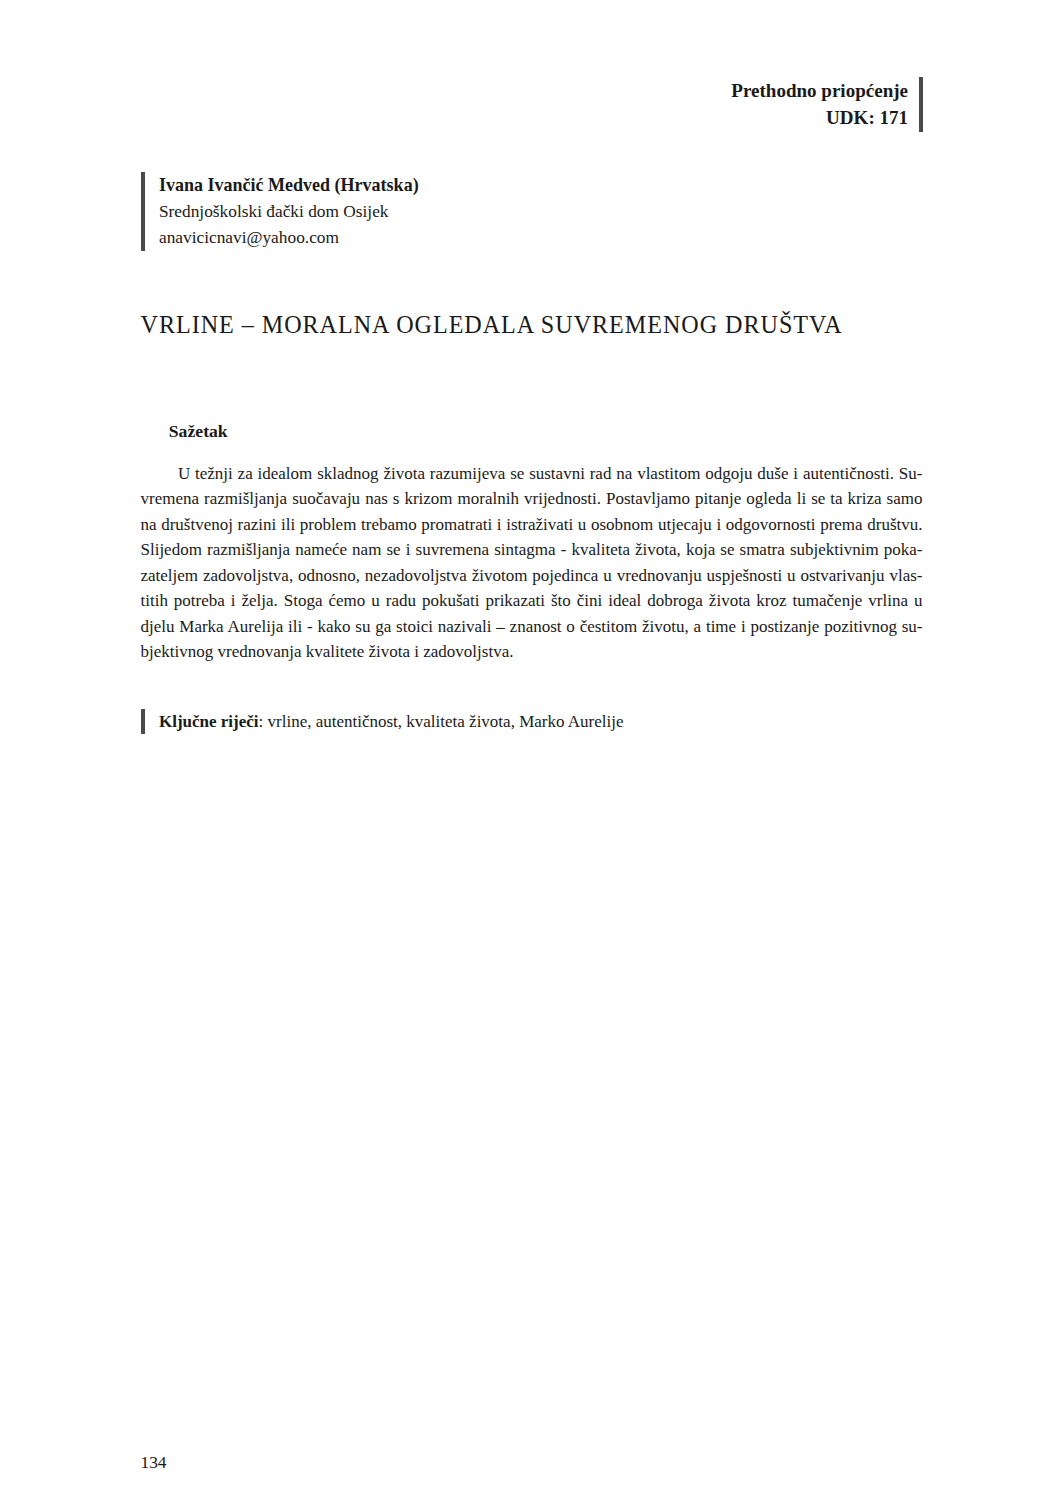Prethodno priopćenje
UDK: 171
Ivana Ivančić Medved (Hrvatska)
Srednjoškolski đački dom Osijek
anavicicnavi@yahoo.com
Vrline – moralna ogledala suvremenog društva
Sažetak
U težnji za idealom skladnog života razumijeva se sustavni rad na vlastitom odgoju duše i autentičnosti. Suvremena razmišljanja suočavaju nas s krizom moralnih vrijednosti. Postavljamo pitanje ogleda li se ta kriza samo na društvenoj razini ili problem trebamo promatrati i istraživati u osobnom utjecaju i odgovornosti prema društvu. Slijedom razmišljanja nameće nam se i suvremena sintagma - kvaliteta života, koja se smatra subjektivnim pokazateljem zadovoljstva, odnosno, nezadovoljstva životom pojedinca u vrednovanju uspješnosti u ostvarivanju vlastitih potreba i želja. Stoga ćemo u radu pokušati prikazati što čini ideal dobroga života kroz tumačenje vrlina u djelu Marka Aurelija ili - kako su ga stoici nazivali – znanost o čestitom životu, a time i postizanje pozitivnog subjektivnog vrednovanja kvalitete života i zadovoljstva.
Ključne riječi: vrline, autentičnost, kvaliteta života, Marko Aurelije
134